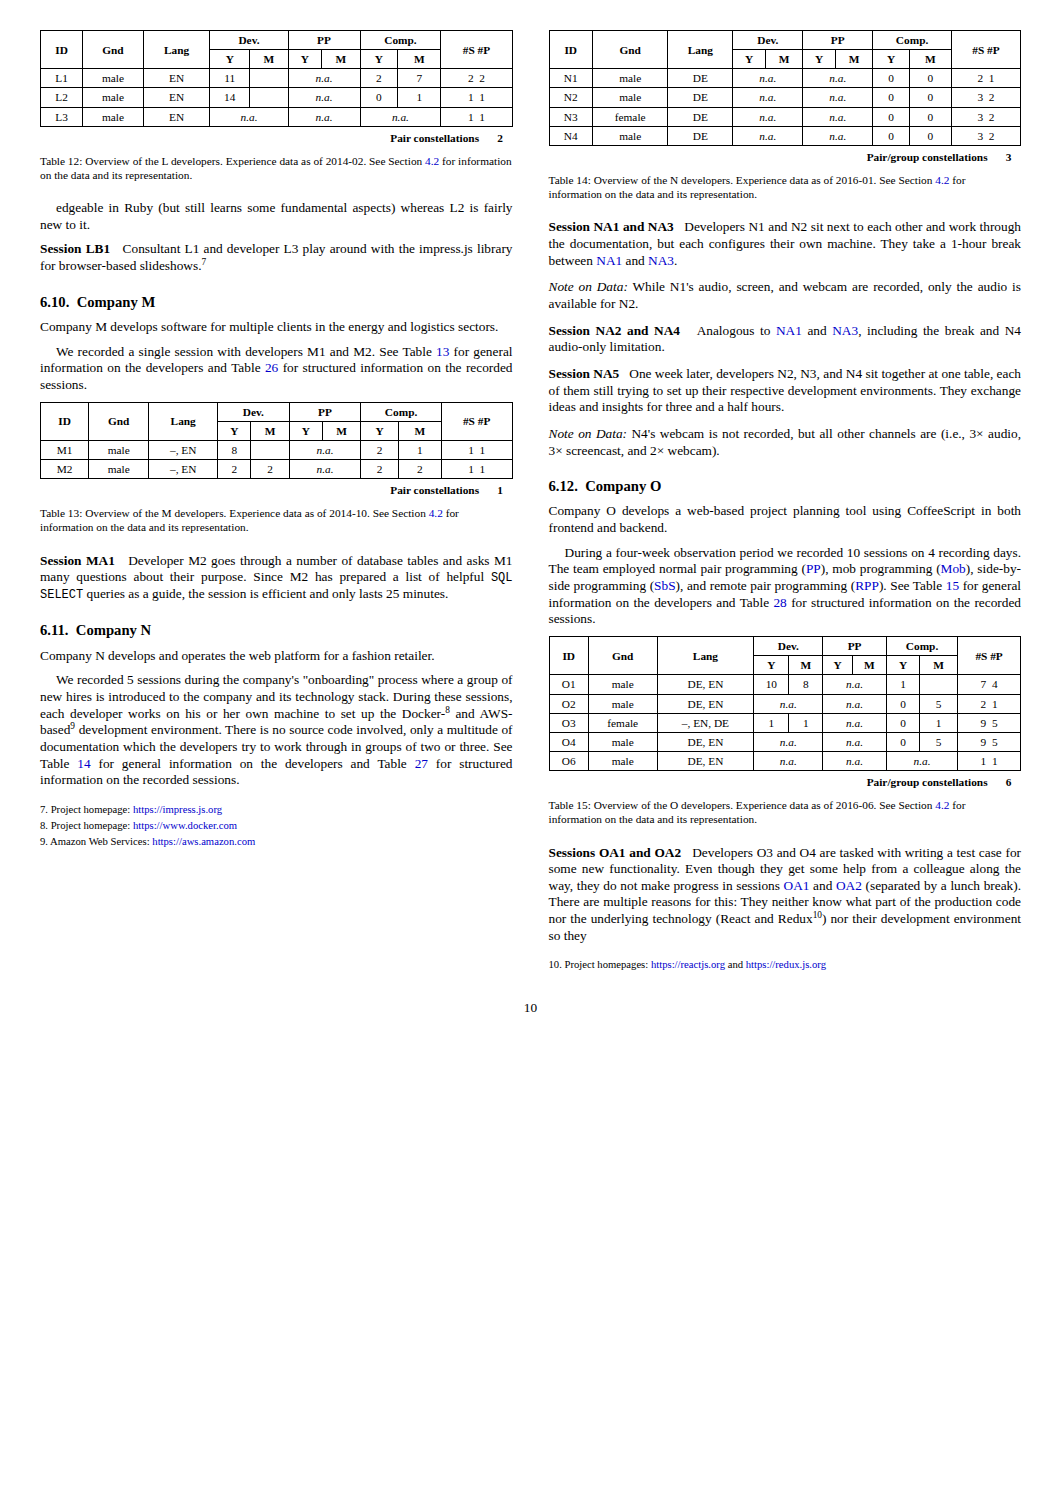| ID | Gnd | Lang | Dev. | PP | Comp. | #S #P |
| --- | --- | --- | --- | --- | --- | --- |
| Y | M | Y | M | Y | M |
| L1 | male | EN | 11 | | n.a. | 2 | 7 | 2 2 |
| L2 | male | EN | 14 | | n.a. | 0 | 1 | 1 1 |
| L3 | male | EN | n.a. | n.a. | n.a. | 1 1 |
Pair constellations 2
Table 12: Overview of the L developers. Experience data as of 2014-02. See Section 4.2 for information on the data and its representation.
edgeable in Ruby (but still learns some fundamental aspects) whereas L2 is fairly new to it.
Session LB1 Consultant L1 and developer L3 play around with the impress.js library for browser-based slideshows.7
6.10. Company M
Company M develops software for multiple clients in the energy and logistics sectors.
We recorded a single session with developers M1 and M2. See Table 13 for general information on the developers and Table 26 for structured information on the recorded sessions.
| ID | Gnd | Lang | Dev. | PP | Comp. | #S #P |
| --- | --- | --- | --- | --- | --- | --- |
| Y | M | Y | M | Y | M |
| M1 | male | –, EN | 8 | | n.a. | 2 | 1 | 1 1 |
| M2 | male | –, EN | 2 | 2 | n.a. | 2 | 2 | 1 1 |
Pair constellations 1
Table 13: Overview of the M developers. Experience data as of 2014-10. See Section 4.2 for information on the data and its representation.
Session MA1 Developer M2 goes through a number of database tables and asks M1 many questions about their purpose. Since M2 has prepared a list of helpful SQL SELECT queries as a guide, the session is efficient and only lasts 25 minutes.
6.11. Company N
Company N develops and operates the web platform for a fashion retailer.
We recorded 5 sessions during the company's "onboarding" process where a group of new hires is introduced to the company and its technology stack. During these sessions, each developer works on his or her own machine to set up the Docker-8 and AWS-based9 development environment. There is no source code involved, only a multitude of documentation which the developers try to work through in groups of two or three. See Table 14 for general information on the developers and Table 27 for structured information on the recorded sessions.
7. Project homepage: https://impress.js.org
8. Project homepage: https://www.docker.com
9. Amazon Web Services: https://aws.amazon.com
| ID | Gnd | Lang | Dev. | PP | Comp. | #S #P |
| --- | --- | --- | --- | --- | --- | --- |
| Y | M | Y | M | Y | M |
| N1 | male | DE | n.a. | n.a. | 0 | 0 | 2 1 |
| N2 | male | DE | n.a. | n.a. | 0 | 0 | 3 2 |
| N3 | female | DE | n.a. | n.a. | 0 | 0 | 3 2 |
| N4 | male | DE | n.a. | n.a. | 0 | 0 | 3 2 |
Pair/group constellations 3
Table 14: Overview of the N developers. Experience data as of 2016-01. See Section 4.2 for information on the data and its representation.
Session NA1 and NA3 Developers N1 and N2 sit next to each other and work through the documentation, but each configures their own machine. They take a 1-hour break between NA1 and NA3.
Note on Data: While N1's audio, screen, and webcam are recorded, only the audio is available for N2.
Session NA2 and NA4 Analogous to NA1 and NA3, including the break and N4 audio-only limitation.
Session NA5 One week later, developers N2, N3, and N4 sit together at one table, each of them still trying to set up their respective development environments. They exchange ideas and insights for three and a half hours.
Note on Data: N4's webcam is not recorded, but all other channels are (i.e., 3× audio, 3× screencast, and 2× webcam).
6.12. Company O
Company O develops a web-based project planning tool using CoffeeScript in both frontend and backend.
During a four-week observation period we recorded 10 sessions on 4 recording days. The team employed normal pair programming (PP), mob programming (Mob), side-by-side programming (SbS), and remote pair programming (RPP). See Table 15 for general information on the developers and Table 28 for structured information on the recorded sessions.
| ID | Gnd | Lang | Dev. | PP | Comp. | #S #P |
| --- | --- | --- | --- | --- | --- | --- |
| Y | M | Y | M | Y | M |
| O1 | male | DE, EN | 10 | 8 | n.a. | 1 | | 7 4 |
| O2 | male | DE, EN | n.a. | n.a. | 0 | 5 | 2 1 |
| O3 | female | –, EN, DE | 1 | 1 | n.a. | 0 | 1 | 9 5 |
| O4 | male | DE, EN | n.a. | n.a. | 0 | 5 | 9 5 |
| O6 | male | DE, EN | n.a. | n.a. | n.a. | 1 1 |
Pair/group constellations 6
Table 15: Overview of the O developers. Experience data as of 2016-06. See Section 4.2 for information on the data and its representation.
Sessions OA1 and OA2 Developers O3 and O4 are tasked with writing a test case for some new functionality. Even though they get some help from a colleague along the way, they do not make progress in sessions OA1 and OA2 (separated by a lunch break). There are multiple reasons for this: They neither know what part of the production code nor the underlying technology (React and Redux10) nor their development environment so they
10. Project homepages: https://reactjs.org and https://redux.js.org
10